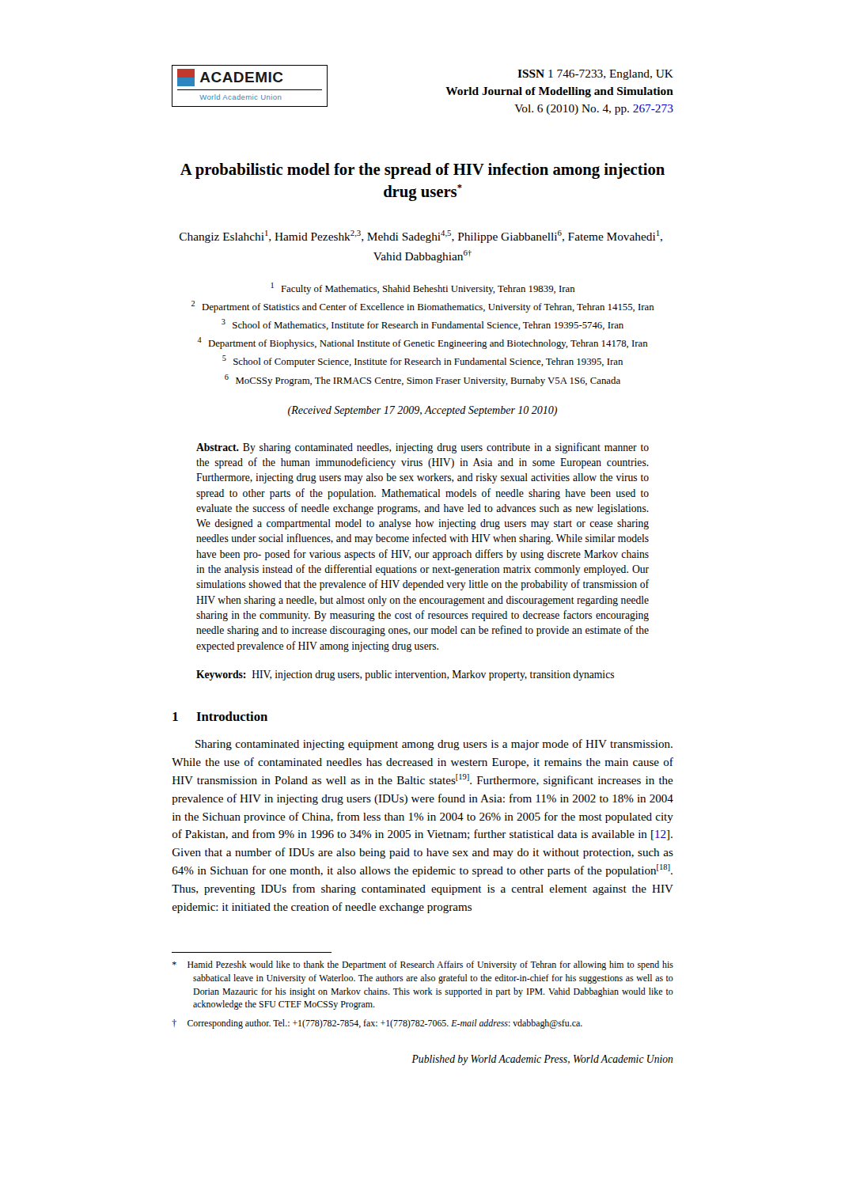ACADEMIC
World Academic Union
ISSN 1 746-7233, England, UK
World Journal of Modelling and Simulation
Vol. 6 (2010) No. 4, pp. 267-273
A probabilistic model for the spread of HIV infection among injection drug users*
Changiz Eslahchi1, Hamid Pezeshk2,3, Mehdi Sadeghi4,5, Philippe Giabbanelli6, Fateme Movahedi1, Vahid Dabbaghian6†
1 Faculty of Mathematics, Shahid Beheshti University, Tehran 19839, Iran
2 Department of Statistics and Center of Excellence in Biomathematics, University of Tehran, Tehran 14155, Iran
3 School of Mathematics, Institute for Research in Fundamental Science, Tehran 19395-5746, Iran
4 Department of Biophysics, National Institute of Genetic Engineering and Biotechnology, Tehran 14178, Iran
5 School of Computer Science, Institute for Research in Fundamental Science, Tehran 19395, Iran
6 MoCSSy Program, The IRMACS Centre, Simon Fraser University, Burnaby V5A 1S6, Canada
(Received September 17 2009, Accepted September 10 2010)
Abstract. By sharing contaminated needles, injecting drug users contribute in a significant manner to the spread of the human immunodeficiency virus (HIV) in Asia and in some European countries. Furthermore, injecting drug users may also be sex workers, and risky sexual activities allow the virus to spread to other parts of the population. Mathematical models of needle sharing have been used to evaluate the success of needle exchange programs, and have led to advances such as new legislations. We designed a compartmental model to analyse how injecting drug users may start or cease sharing needles under social influences, and may become infected with HIV when sharing. While similar models have been pro- posed for various aspects of HIV, our approach differs by using discrete Markov chains in the analysis instead of the differential equations or next-generation matrix commonly employed. Our simulations showed that the prevalence of HIV depended very little on the probability of transmission of HIV when sharing a needle, but almost only on the encouragement and discouragement regarding needle sharing in the community. By measuring the cost of resources required to decrease factors encouraging needle sharing and to increase discouraging ones, our model can be refined to provide an estimate of the expected prevalence of HIV among injecting drug users.
Keywords: HIV, injection drug users, public intervention, Markov property, transition dynamics
1 Introduction
Sharing contaminated injecting equipment among drug users is a major mode of HIV transmission. While the use of contaminated needles has decreased in western Europe, it remains the main cause of HIV transmission in Poland as well as in the Baltic states[19]. Furthermore, significant increases in the prevalence of HIV in injecting drug users (IDUs) were found in Asia: from 11% in 2002 to 18% in 2004 in the Sichuan province of China, from less than 1% in 2004 to 26% in 2005 for the most populated city of Pakistan, and from 9% in 1996 to 34% in 2005 in Vietnam; further statistical data is available in [12]. Given that a number of IDUs are also being paid to have sex and may do it without protection, such as 64% in Sichuan for one month, it also allows the epidemic to spread to other parts of the population[18]. Thus, preventing IDUs from sharing contaminated equipment is a central element against the HIV epidemic: it initiated the creation of needle exchange programs
*Hamid Pezeshk would like to thank the Department of Research Affairs of University of Tehran for allowing him to spend his sabbatical leave in University of Waterloo. The authors are also grateful to the editor-in-chief for his suggestions as well as to Dorian Mazauric for his insight on Markov chains. This work is supported in part by IPM. Vahid Dabbaghian would like to acknowledge the SFU CTEF MoCSSy Program.
†Corresponding author. Tel.: +1(778)782-7854, fax: +1(778)782-7065. E-mail address: vdabbagh@sfu.ca.
Published by World Academic Press, World Academic Union